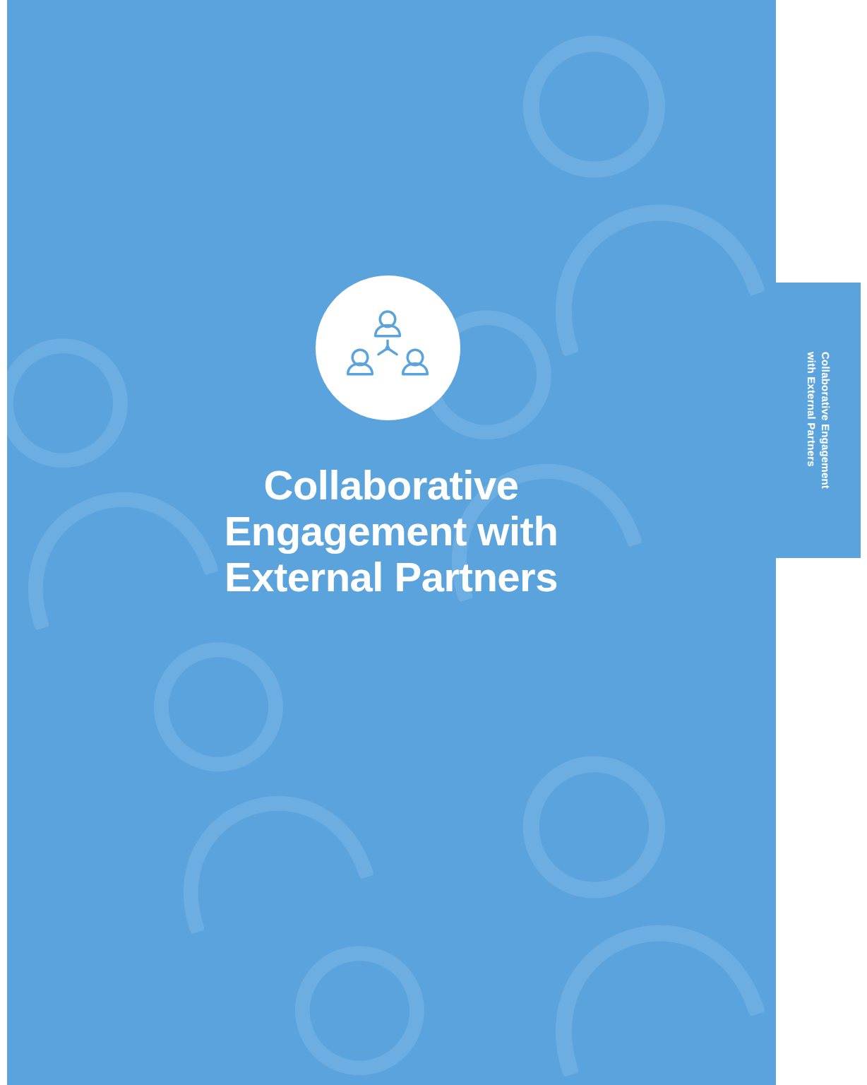Collaborative Engagement with External Partners
Collaborative Engagement with External Partners